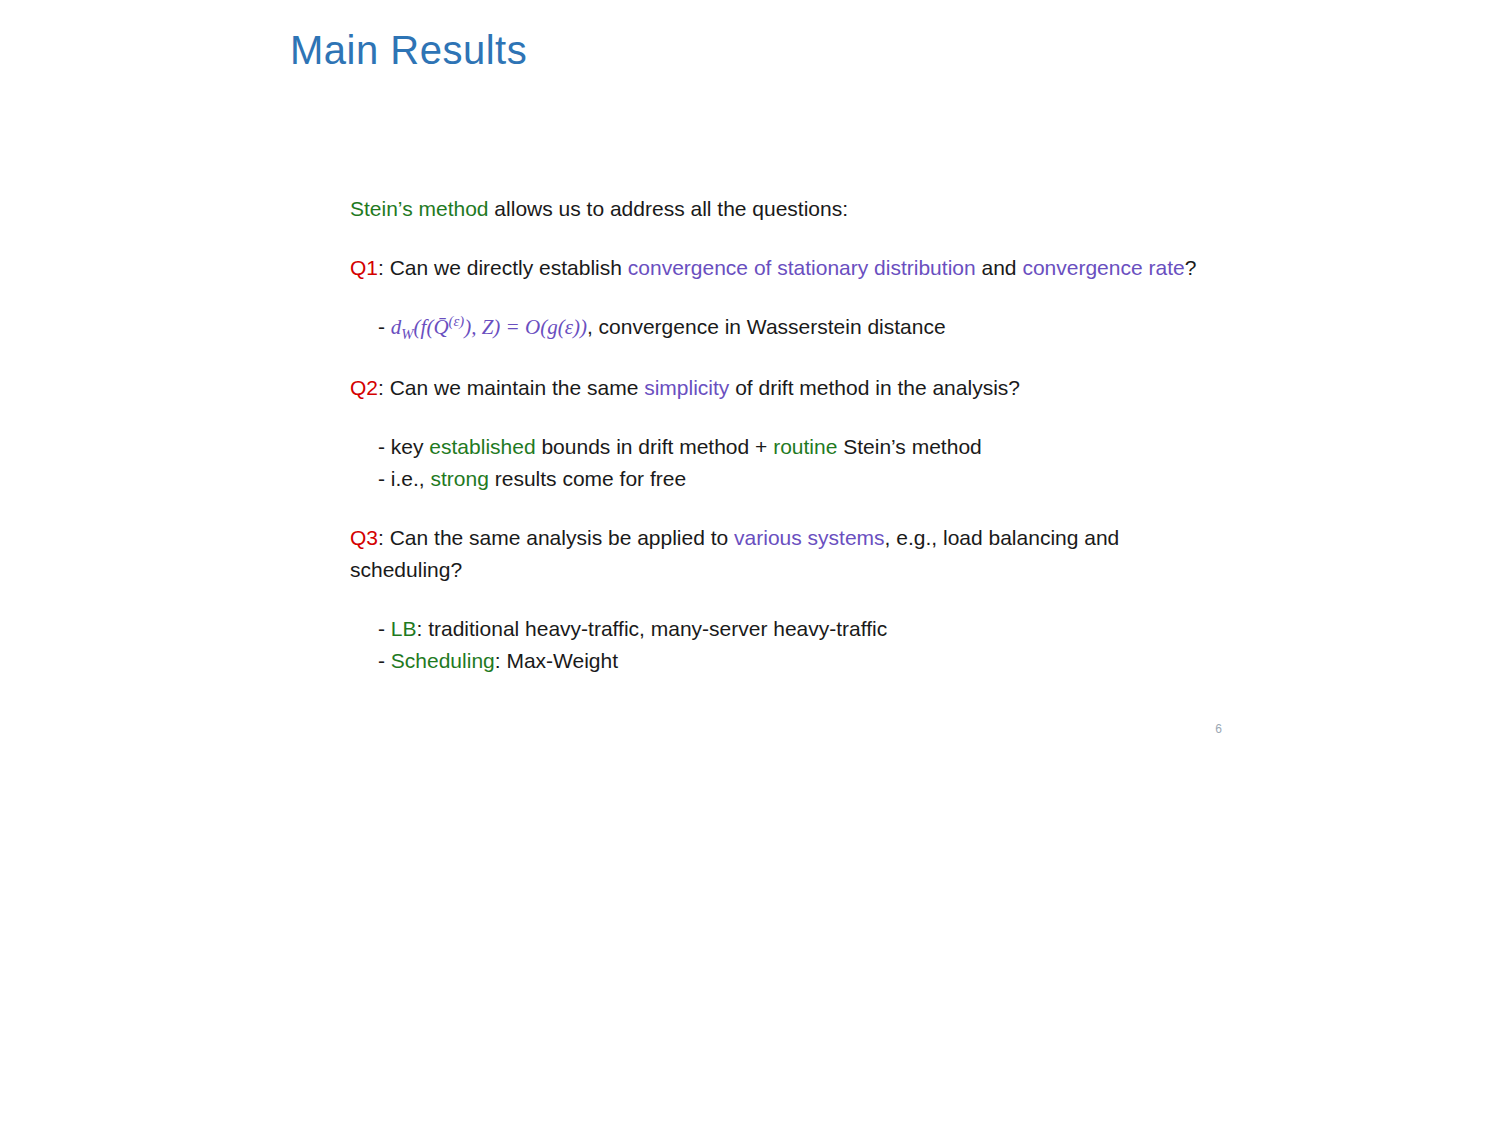Main Results
Stein’s method allows us to address all the questions:
Q1: Can we directly establish convergence of stationary distribution and convergence rate?
- dW(f(Q̄(ε)), Z) = O(g(ε)), convergence in Wasserstein distance
Q2: Can we maintain the same simplicity of drift method in the analysis?
- key established bounds in drift method + routine Stein’s method
- i.e., strong results come for free
Q3: Can the same analysis be applied to various systems, e.g., load balancing and scheduling?
- LB: traditional heavy-traffic, many-server heavy-traffic
- Scheduling: Max-Weight
6